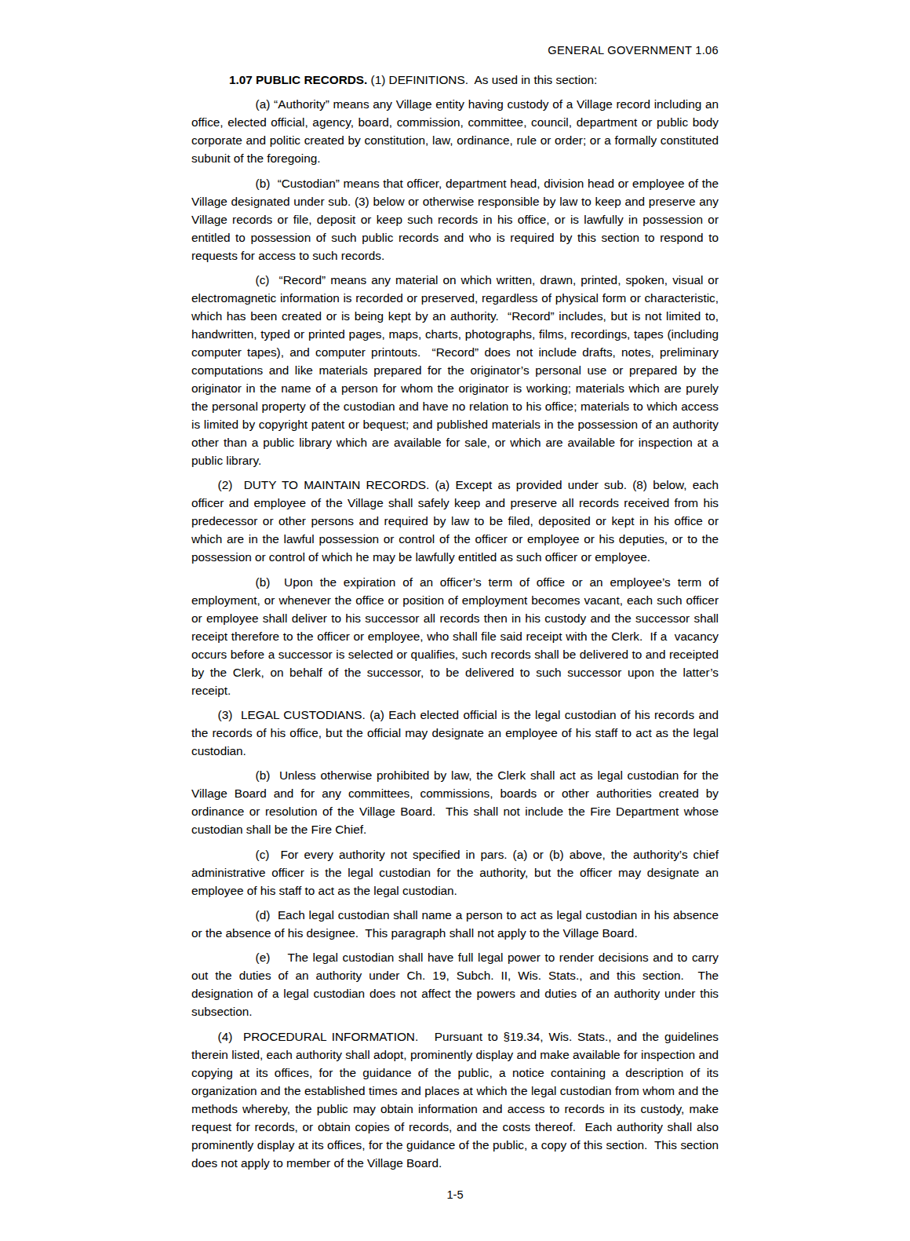GENERAL GOVERNMENT 1.06
1.07 PUBLIC RECORDS. (1) DEFINITIONS. As used in this section:
(a) “Authority” means any Village entity having custody of a Village record including an office, elected official, agency, board, commission, committee, council, department or public body corporate and politic created by constitution, law, ordinance, rule or order; or a formally constituted subunit of the foregoing.
(b) “Custodian” means that officer, department head, division head or employee of the Village designated under sub. (3) below or otherwise responsible by law to keep and preserve any Village records or file, deposit or keep such records in his office, or is lawfully in possession or entitled to possession of such public records and who is required by this section to respond to requests for access to such records.
(c) “Record” means any material on which written, drawn, printed, spoken, visual or electromagnetic information is recorded or preserved, regardless of physical form or characteristic, which has been created or is being kept by an authority. “Record” includes, but is not limited to, handwritten, typed or printed pages, maps, charts, photographs, films, recordings, tapes (including computer tapes), and computer printouts. “Record” does not include drafts, notes, preliminary computations and like materials prepared for the originator’s personal use or prepared by the originator in the name of a person for whom the originator is working; materials which are purely the personal property of the custodian and have no relation to his office; materials to which access is limited by copyright patent or bequest; and published materials in the possession of an authority other than a public library which are available for sale, or which are available for inspection at a public library.
(2) DUTY TO MAINTAIN RECORDS. (a) Except as provided under sub. (8) below, each officer and employee of the Village shall safely keep and preserve all records received from his predecessor or other persons and required by law to be filed, deposited or kept in his office or which are in the lawful possession or control of the officer or employee or his deputies, or to the possession or control of which he may be lawfully entitled as such officer or employee.
(b) Upon the expiration of an officer’s term of office or an employee’s term of employment, or whenever the office or position of employment becomes vacant, each such officer or employee shall deliver to his successor all records then in his custody and the successor shall receipt therefore to the officer or employee, who shall file said receipt with the Clerk. If a vacancy occurs before a successor is selected or qualifies, such records shall be delivered to and receipted by the Clerk, on behalf of the successor, to be delivered to such successor upon the latter’s receipt.
(3) LEGAL CUSTODIANS. (a) Each elected official is the legal custodian of his records and the records of his office, but the official may designate an employee of his staff to act as the legal custodian.
(b) Unless otherwise prohibited by law, the Clerk shall act as legal custodian for the Village Board and for any committees, commissions, boards or other authorities created by ordinance or resolution of the Village Board. This shall not include the Fire Department whose custodian shall be the Fire Chief.
(c) For every authority not specified in pars. (a) or (b) above, the authority’s chief administrative officer is the legal custodian for the authority, but the officer may designate an employee of his staff to act as the legal custodian.
(d) Each legal custodian shall name a person to act as legal custodian in his absence or the absence of his designee. This paragraph shall not apply to the Village Board.
(e) The legal custodian shall have full legal power to render decisions and to carry out the duties of an authority under Ch. 19, Subch. II, Wis. Stats., and this section. The designation of a legal custodian does not affect the powers and duties of an authority under this subsection.
(4) PROCEDURAL INFORMATION. Pursuant to §19.34, Wis. Stats., and the guidelines therein listed, each authority shall adopt, prominently display and make available for inspection and copying at its offices, for the guidance of the public, a notice containing a description of its organization and the established times and places at which the legal custodian from whom and the methods whereby, the public may obtain information and access to records in its custody, make request for records, or obtain copies of records, and the costs thereof. Each authority shall also prominently display at its offices, for the guidance of the public, a copy of this section. This section does not apply to member of the Village Board.
1-5